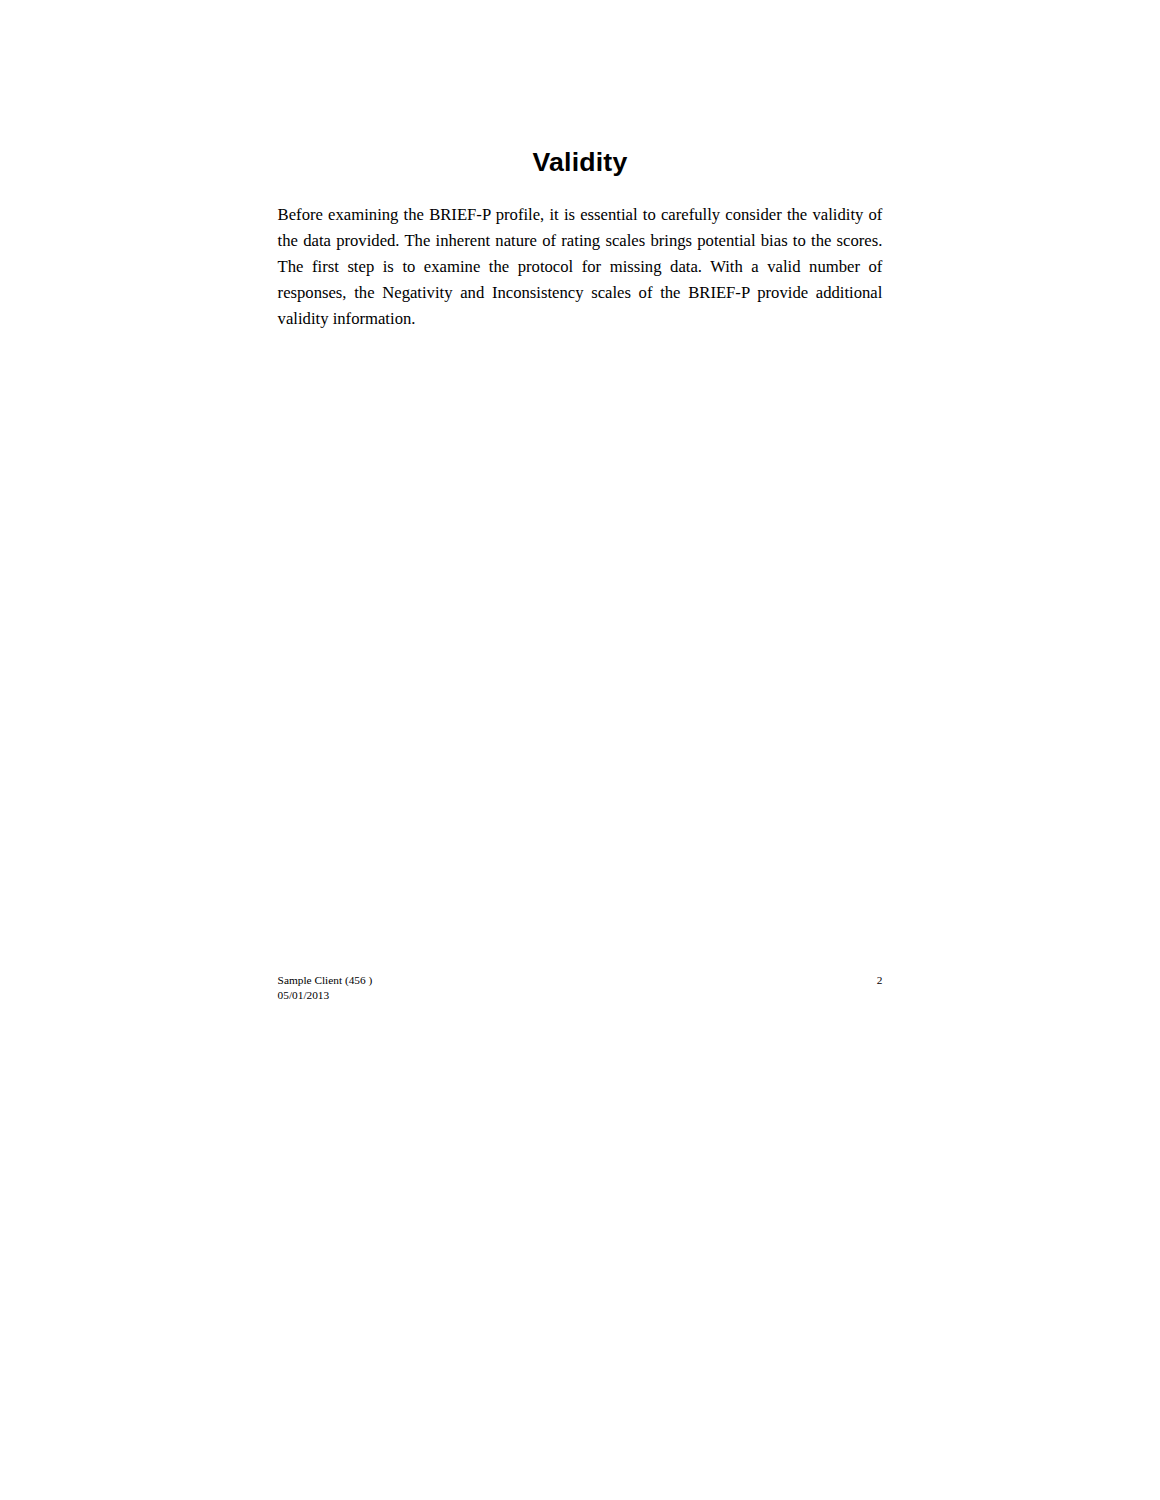Validity
Before examining the BRIEF-P profile, it is essential to carefully consider the validity of the data provided. The inherent nature of rating scales brings potential bias to the scores. The first step is to examine the protocol for missing data. With a valid number of responses, the Negativity and Inconsistency scales of the BRIEF-P provide additional validity information.
Sample Client (456 )
05/01/2013
2